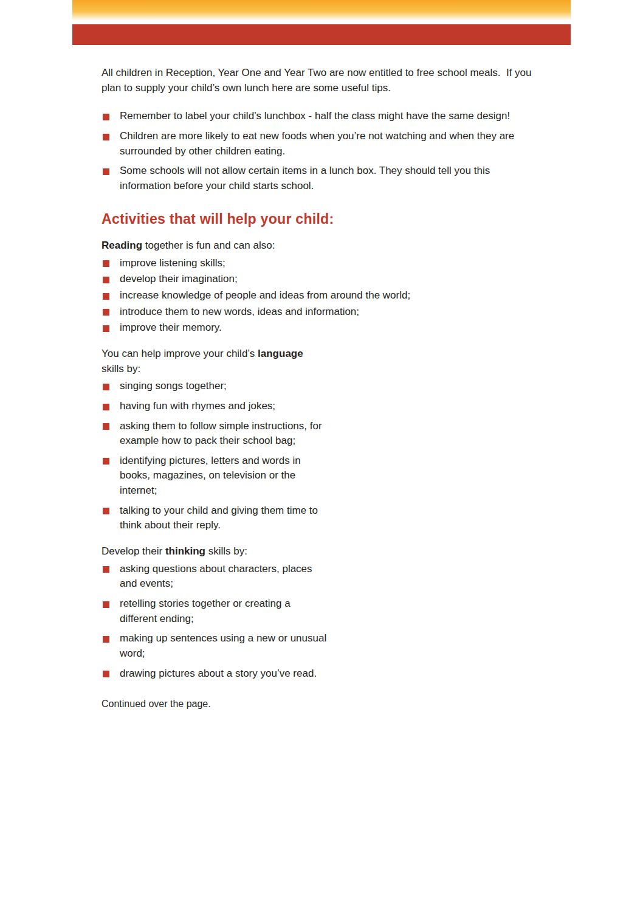All children in Reception, Year One and Year Two are now entitled to free school meals. If you plan to supply your child’s own lunch here are some useful tips.
Remember to label your child’s lunchbox - half the class might have the same design!
Children are more likely to eat new foods when you’re not watching and when they are surrounded by other children eating.
Some schools will not allow certain items in a lunch box. They should tell you this information before your child starts school.
Activities that will help your child:
Reading together is fun and can also:
improve listening skills;
develop their imagination;
increase knowledge of people and ideas from around the world;
introduce them to new words, ideas and information;
improve their memory.
You can help improve your child’s language skills by:
singing songs together;
having fun with rhymes and jokes;
asking them to follow simple instructions, for example how to pack their school bag;
identifying pictures, letters and words in books, magazines, on television or the internet;
talking to your child and giving them time to think about their reply.
Develop their thinking skills by:
asking questions about characters, places and events;
retelling stories together or creating a different ending;
making up sentences using a new or unusual word;
drawing pictures about a story you’ve read.
Continued over the page.